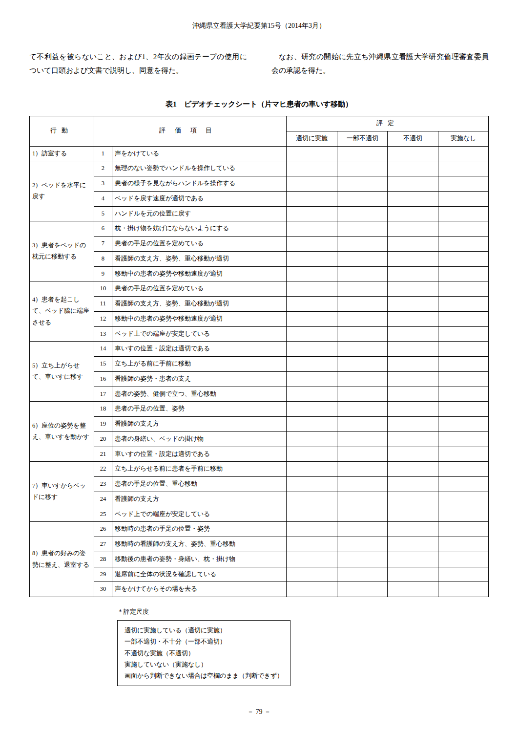沖縄県立看護大学紀要第15号（2014年3月）
て不利益を被らないこと、および1、2年次の録画テープの使用について口頭および文書で説明し、同意を得た。
　なお、研究の開始に先立ち沖縄県立看護大学研究倫理審査委員会の承認を得た。
表1　ビデオチェックシート（片マヒ患者の車いす移動）
| 行動 | 評価項目 | 評定 |
| --- | --- | --- |
| 適切に実施 | 一部不適切 | 不適切 | 実施なし |
| 1）訪室する | 1 | 声をかけている | | | | |
| 2）ベッドを水平に戻す | 2 | 無理のない姿勢でハンドルを操作している | | | | |
| 3 | 患者の様子を見ながらハンドルを操作する | | | | |
| 4 | ベッドを戻す速度が適切である | | | | |
| 5 | ハンドルを元の位置に戻す | | | | |
| 3）患者をベッドの枕元に移動する | 6 | 枕・掛け物を妨げにならないようにする | | | | |
| 7 | 患者の手足の位置を定めている | | | | |
| 8 | 看護師の支え方、姿勢、重心移動が適切 | | | | |
| 9 | 移動中の患者の姿勢や移動速度が適切 | | | | |
| 4）患者を起こして、ベッド脇に端座させる | 10 | 患者の手足の位置を定めている | | | | |
| 11 | 看護師の支え方、姿勢、重心移動が適切 | | | | |
| 12 | 移動中の患者の姿勢や移動速度が適切 | | | | |
| 13 | ベッド上での端座が安定している | | | | |
| 5）立ち上がらせて、車いすに移す | 14 | 車いすの位置・設定は適切である | | | | |
| 15 | 立ち上がる前に手前に移動 | | | | |
| 16 | 看護師の姿勢・患者の支え | | | | |
| 17 | 患者の姿勢、健側で立つ、重心移動 | | | | |
| 6）座位の姿勢を整え、車いすを動かす | 18 | 患者の手足の位置、姿勢 | | | | |
| 19 | 看護師の支え方 | | | | |
| 20 | 患者の身繕い、ベッドの掛け物 | | | | |
| 21 | 車いすの位置・設定は適切である | | | | |
| 7）車いすからベッドに移す | 22 | 立ち上がらせる前に患者を手前に移動 | | | | |
| 23 | 患者の手足の位置、重心移動 | | | | |
| 24 | 看護師の支え方 | | | | |
| 25 | ベッド上での端座が安定している | | | | |
| 8）患者の好みの姿勢に整え、退室する | 26 | 移動時の患者の手足の位置・姿勢 | | | | |
| 27 | 移動時の看護師の支え方、姿勢、重心移動 | | | | |
| 28 | 移動後の患者の姿勢・身繕い、枕・掛け物 | | | | |
| 29 | 退席前に全体の状況を確認している | | | | |
| 30 | 声をかけてからその場を去る | | | | |
＊評定尺度
適切に実施している（適切に実施）
一部不適切・不十分（一部不適切）
不適切な実施（不適切）
実施していない（実施なし）
画面から判断できない場合は空欄のまま（判断できず）
－ 79 －